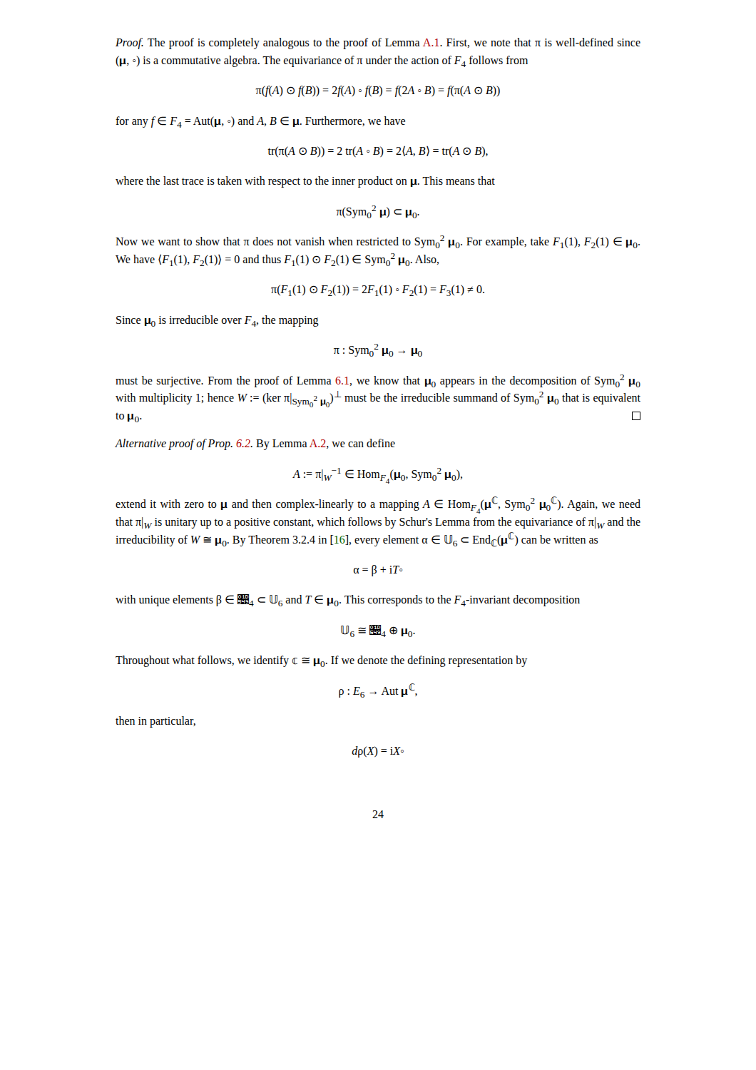Proof. The proof is completely analogous to the proof of Lemma A.1. First, we note that π is well-defined since (𝛍, ◦) is a commutative algebra. The equivariance of π under the action of F4 follows from
π(f(A) ⊙ f(B)) = 2f(A) ◦ f(B) = f(2A ◦ B) = f(π(A ⊙ B))
for any f ∈ F4 = Aut(𝛍, ◦) and A, B ∈ 𝛍. Furthermore, we have
tr(π(A ⊙ B)) = 2 tr(A ◦ B) = 2⟨A, B⟩ = tr(A ⊙ B),
where the last trace is taken with respect to the inner product on 𝛍. This means that
π(Sym02 𝛍) ⊂ 𝛍0.
Now we want to show that π does not vanish when restricted to Sym02 𝛍0. For example, take F1(1), F2(1) ∈ 𝛍0. We have ⟨F1(1), F2(1)⟩ = 0 and thus F1(1) ⊙ F2(1) ∈ Sym02 𝛍0. Also,
π(F1(1) ⊙ F2(1)) = 2F1(1) ◦ F2(1) = F3(1) ≠ 0.
Since 𝛍0 is irreducible over F4, the mapping
π : Sym02 𝛍0 → 𝛍0
must be surjective. From the proof of Lemma 6.1, we know that 𝛍0 appears in the decomposition of Sym02 𝛍0 with multiplicity 1; hence W := (ker π|Sym02 𝛍0)⊥ must be the irreducible summand of Sym02 𝛍0 that is equivalent to 𝛍0.
Alternative proof of Prop. 6.2. By Lemma A.2, we can define
A := π|W−1 ∈ HomF4(𝛍0, Sym02 𝛍0),
extend it with zero to 𝛍 and then complex-linearly to a mapping A ∈ HomF4(𝛍ℂ, Sym02 𝛍0ℂ). Again, we need that π|W is unitary up to a positive constant, which follows by Schur's Lemma from the equivariance of π|W and the irreducibility of W ≅ 𝛍0. By Theorem 3.2.4 in [16], every element α ∈ 𝕌6 ⊂ Endℂ(𝛍ℂ) can be written as
α = β + iT◦
with unique elements β ∈ 𝕉4 ⊂ 𝕌6 and T ∈ 𝛍0. This corresponds to the F4-invariant decomposition
𝕌6 ≅ 𝕉4 ⊕ 𝛍0.
Throughout what follows, we identify 𝕔 ≅ 𝛍0. If we denote the defining representation by
ρ : E6 → Aut 𝛍ℂ,
then in particular,
dρ(X) = iX◦
24